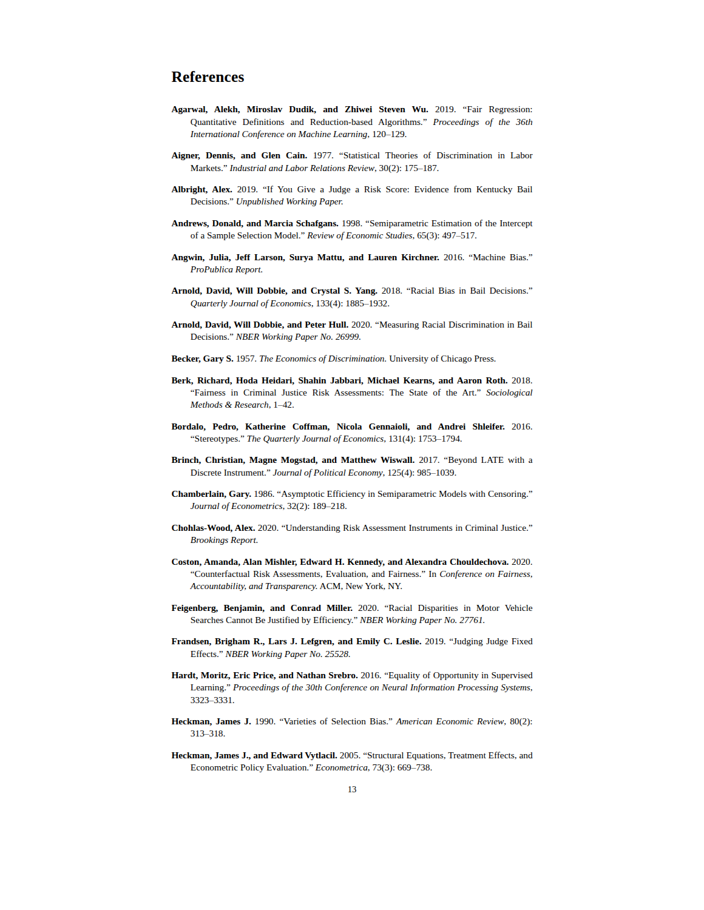References
Agarwal, Alekh, Miroslav Dudik, and Zhiwei Steven Wu. 2019. “Fair Regression: Quantitative Definitions and Reduction-based Algorithms.” Proceedings of the 36th International Conference on Machine Learning, 120–129.
Aigner, Dennis, and Glen Cain. 1977. “Statistical Theories of Discrimination in Labor Markets.” Industrial and Labor Relations Review, 30(2): 175–187.
Albright, Alex. 2019. “If You Give a Judge a Risk Score: Evidence from Kentucky Bail Decisions.” Unpublished Working Paper.
Andrews, Donald, and Marcia Schafgans. 1998. “Semiparametric Estimation of the Intercept of a Sample Selection Model.” Review of Economic Studies, 65(3): 497–517.
Angwin, Julia, Jeff Larson, Surya Mattu, and Lauren Kirchner. 2016. “Machine Bias.” ProPublica Report.
Arnold, David, Will Dobbie, and Crystal S. Yang. 2018. “Racial Bias in Bail Decisions.” Quarterly Journal of Economics, 133(4): 1885–1932.
Arnold, David, Will Dobbie, and Peter Hull. 2020. “Measuring Racial Discrimination in Bail Decisions.” NBER Working Paper No. 26999.
Becker, Gary S. 1957. The Economics of Discrimination. University of Chicago Press.
Berk, Richard, Hoda Heidari, Shahin Jabbari, Michael Kearns, and Aaron Roth. 2018. “Fairness in Criminal Justice Risk Assessments: The State of the Art.” Sociological Methods & Research, 1–42.
Bordalo, Pedro, Katherine Coffman, Nicola Gennaioli, and Andrei Shleifer. 2016. “Stereotypes.” The Quarterly Journal of Economics, 131(4): 1753–1794.
Brinch, Christian, Magne Mogstad, and Matthew Wiswall. 2017. “Beyond LATE with a Discrete Instrument.” Journal of Political Economy, 125(4): 985–1039.
Chamberlain, Gary. 1986. “Asymptotic Efficiency in Semiparametric Models with Censoring.” Journal of Econometrics, 32(2): 189–218.
Chohlas-Wood, Alex. 2020. “Understanding Risk Assessment Instruments in Criminal Justice.” Brookings Report.
Coston, Amanda, Alan Mishler, Edward H. Kennedy, and Alexandra Chouldechova. 2020. “Counterfactual Risk Assessments, Evaluation, and Fairness.” In Conference on Fairness, Accountability, and Transparency. ACM, New York, NY.
Feigenberg, Benjamin, and Conrad Miller. 2020. “Racial Disparities in Motor Vehicle Searches Cannot Be Justified by Efficiency.” NBER Working Paper No. 27761.
Frandsen, Brigham R., Lars J. Lefgren, and Emily C. Leslie. 2019. “Judging Judge Fixed Effects.” NBER Working Paper No. 25528.
Hardt, Moritz, Eric Price, and Nathan Srebro. 2016. “Equality of Opportunity in Supervised Learning.” Proceedings of the 30th Conference on Neural Information Processing Systems, 3323–3331.
Heckman, James J. 1990. “Varieties of Selection Bias.” American Economic Review, 80(2): 313–318.
Heckman, James J., and Edward Vytlacil. 2005. “Structural Equations, Treatment Effects, and Econometric Policy Evaluation.” Econometrica, 73(3): 669–738.
13